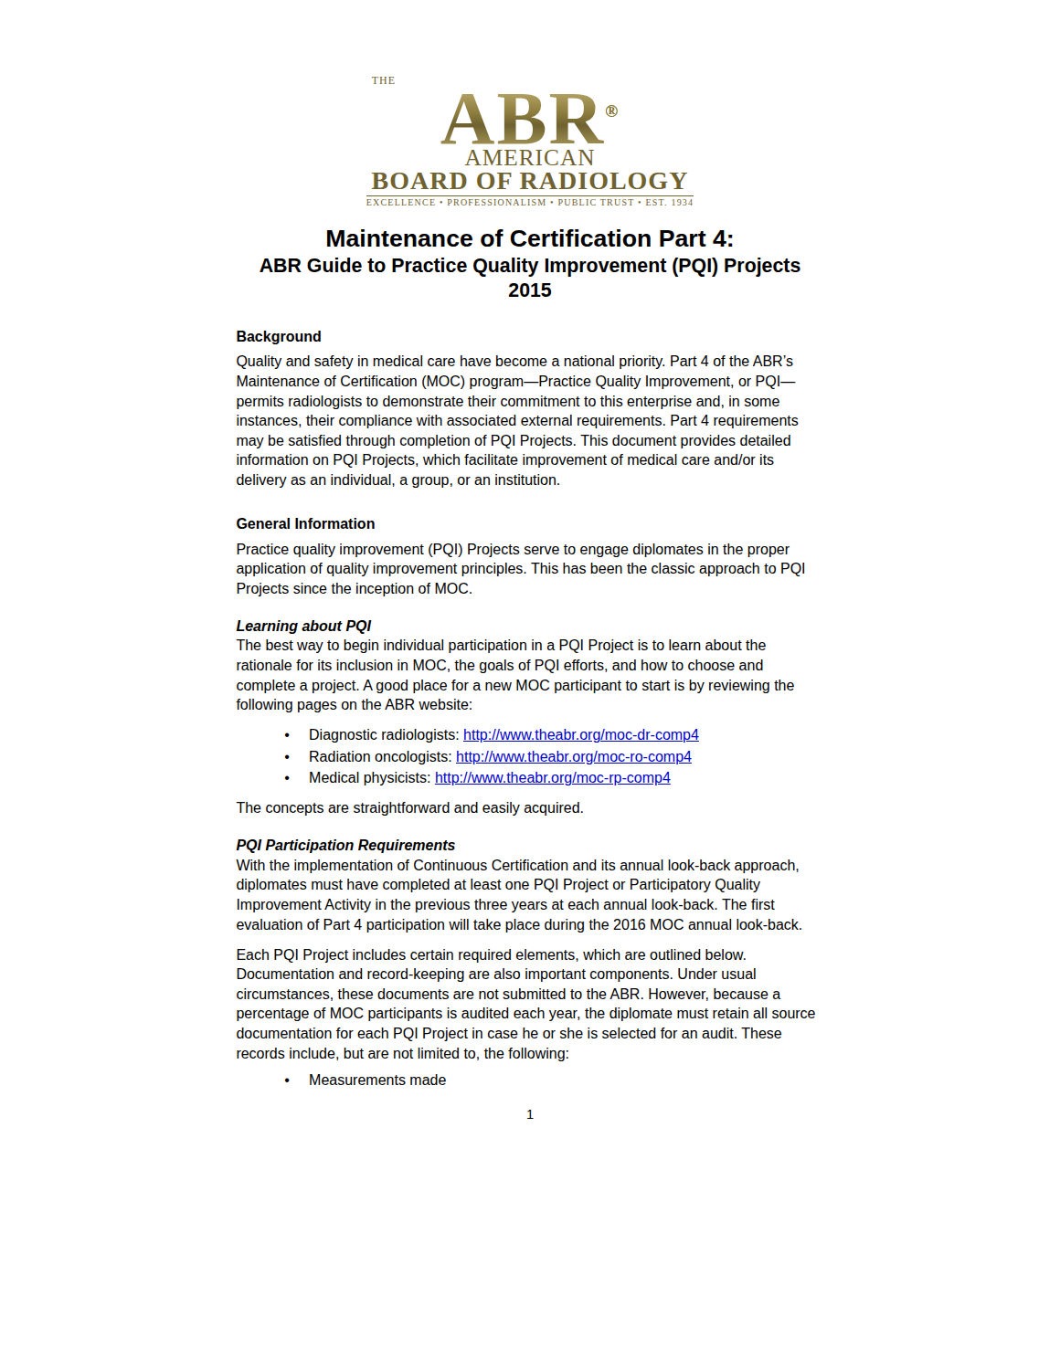THE
ABR®
AMERICAN
BOARD OF RADIOLOGY
EXCELLENCE • PROFESSIONALISM • PUBLIC TRUST • EST. 1934
Maintenance of Certification Part 4: ABR Guide to Practice Quality Improvement (PQI) Projects 2015
Background
Quality and safety in medical care have become a national priority. Part 4 of the ABR’s Maintenance of Certification (MOC) program—Practice Quality Improvement, or PQI—permits radiologists to demonstrate their commitment to this enterprise and, in some instances, their compliance with associated external requirements. Part 4 requirements may be satisfied through completion of PQI Projects. This document provides detailed information on PQI Projects, which facilitate improvement of medical care and/or its delivery as an individual, a group, or an institution.
General Information
Practice quality improvement (PQI) Projects serve to engage diplomates in the proper application of quality improvement principles. This has been the classic approach to PQI Projects since the inception of MOC.
Learning about PQI
The best way to begin individual participation in a PQI Project is to learn about the rationale for its inclusion in MOC, the goals of PQI efforts, and how to choose and complete a project. A good place for a new MOC participant to start is by reviewing the following pages on the ABR website:
Diagnostic radiologists: http://www.theabr.org/moc-dr-comp4
Radiation oncologists: http://www.theabr.org/moc-ro-comp4
Medical physicists: http://www.theabr.org/moc-rp-comp4
The concepts are straightforward and easily acquired.
PQI Participation Requirements
With the implementation of Continuous Certification and its annual look-back approach, diplomates must have completed at least one PQI Project or Participatory Quality Improvement Activity in the previous three years at each annual look-back. The first evaluation of Part 4 participation will take place during the 2016 MOC annual look-back.
Each PQI Project includes certain required elements, which are outlined below. Documentation and record-keeping are also important components. Under usual circumstances, these documents are not submitted to the ABR. However, because a percentage of MOC participants is audited each year, the diplomate must retain all source documentation for each PQI Project in case he or she is selected for an audit. These records include, but are not limited to, the following:
Measurements made
1